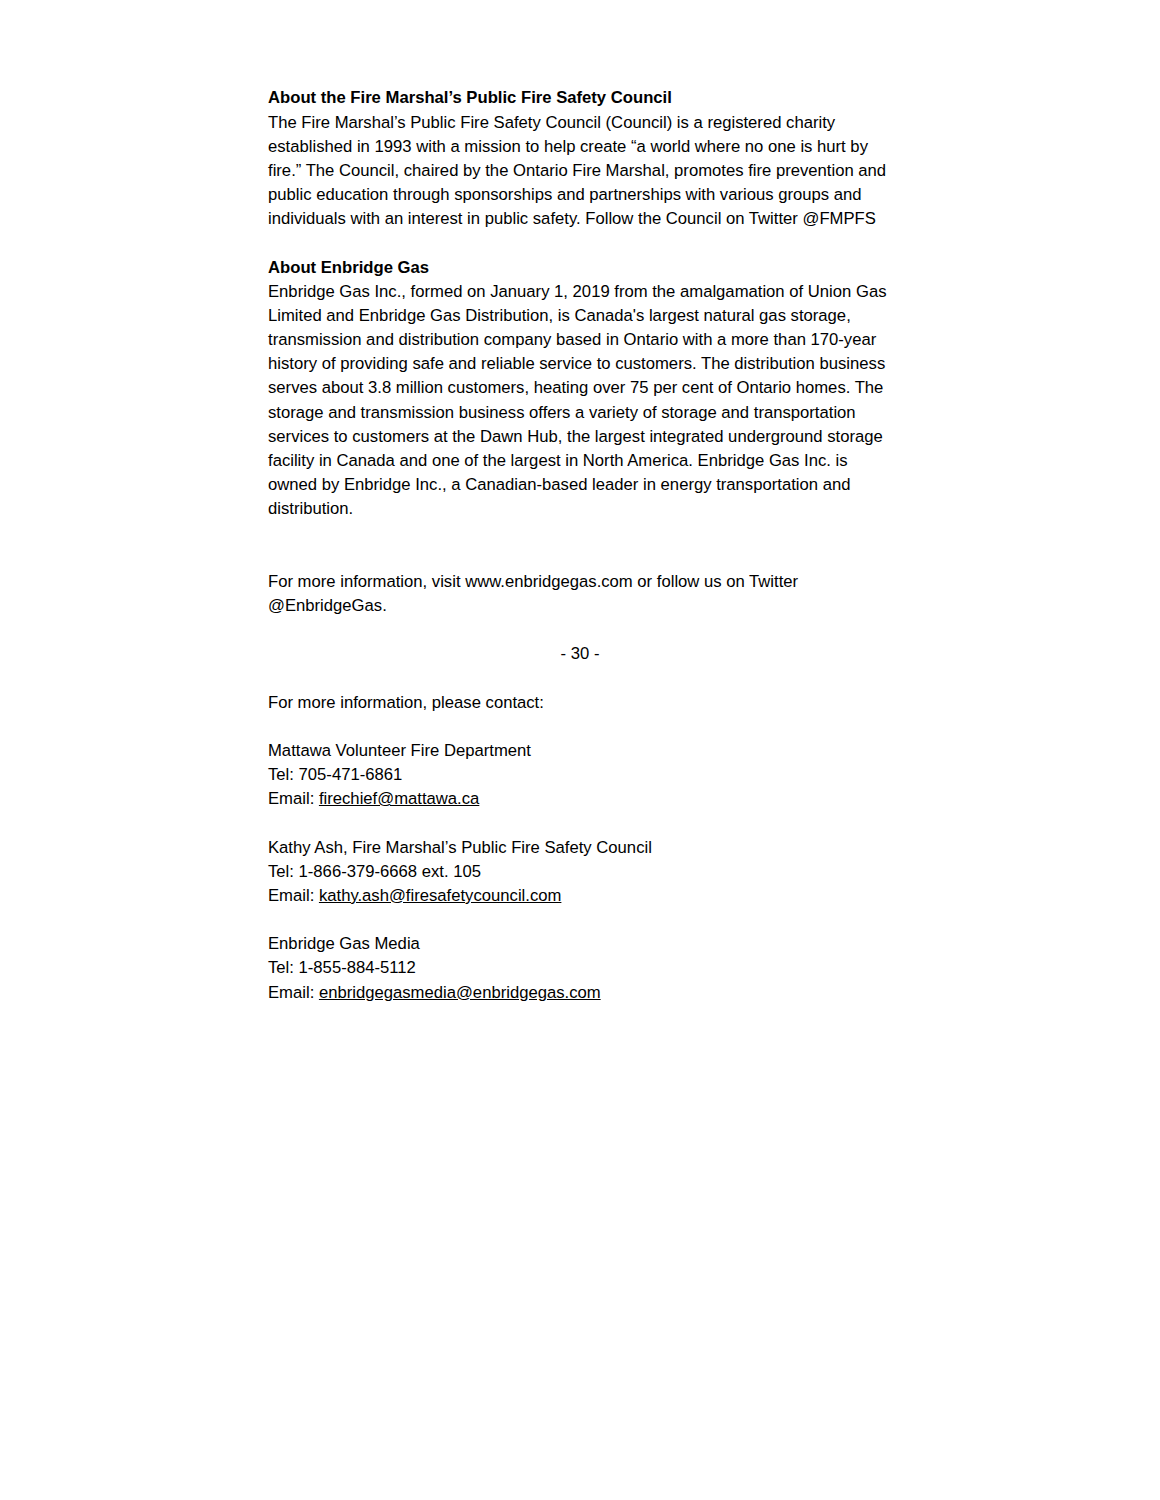About the Fire Marshal’s Public Fire Safety Council
The Fire Marshal’s Public Fire Safety Council (Council) is a registered charity established in 1993 with a mission to help create “a world where no one is hurt by fire.” The Council, chaired by the Ontario Fire Marshal, promotes fire prevention and public education through sponsorships and partnerships with various groups and individuals with an interest in public safety. Follow the Council on Twitter @FMPFS
About Enbridge Gas
Enbridge Gas Inc., formed on January 1, 2019 from the amalgamation of Union Gas Limited and Enbridge Gas Distribution, is Canada's largest natural gas storage, transmission and distribution company based in Ontario with a more than 170-year history of providing safe and reliable service to customers. The distribution business serves about 3.8 million customers, heating over 75 per cent of Ontario homes. The storage and transmission business offers a variety of storage and transportation services to customers at the Dawn Hub, the largest integrated underground storage facility in Canada and one of the largest in North America. Enbridge Gas Inc. is owned by Enbridge Inc., a Canadian-based leader in energy transportation and distribution.
For more information, visit www.enbridgegas.com or follow us on Twitter @EnbridgeGas.
- 30 -
For more information, please contact:
Mattawa Volunteer Fire Department
Tel: 705-471-6861
Email: firechief@mattawa.ca
Kathy Ash, Fire Marshal’s Public Fire Safety Council
Tel: 1-866-379-6668 ext. 105
Email: kathy.ash@firesafetycouncil.com
Enbridge Gas Media
Tel: 1-855-884-5112
Email: enbridgegasmedia@enbridgegas.com